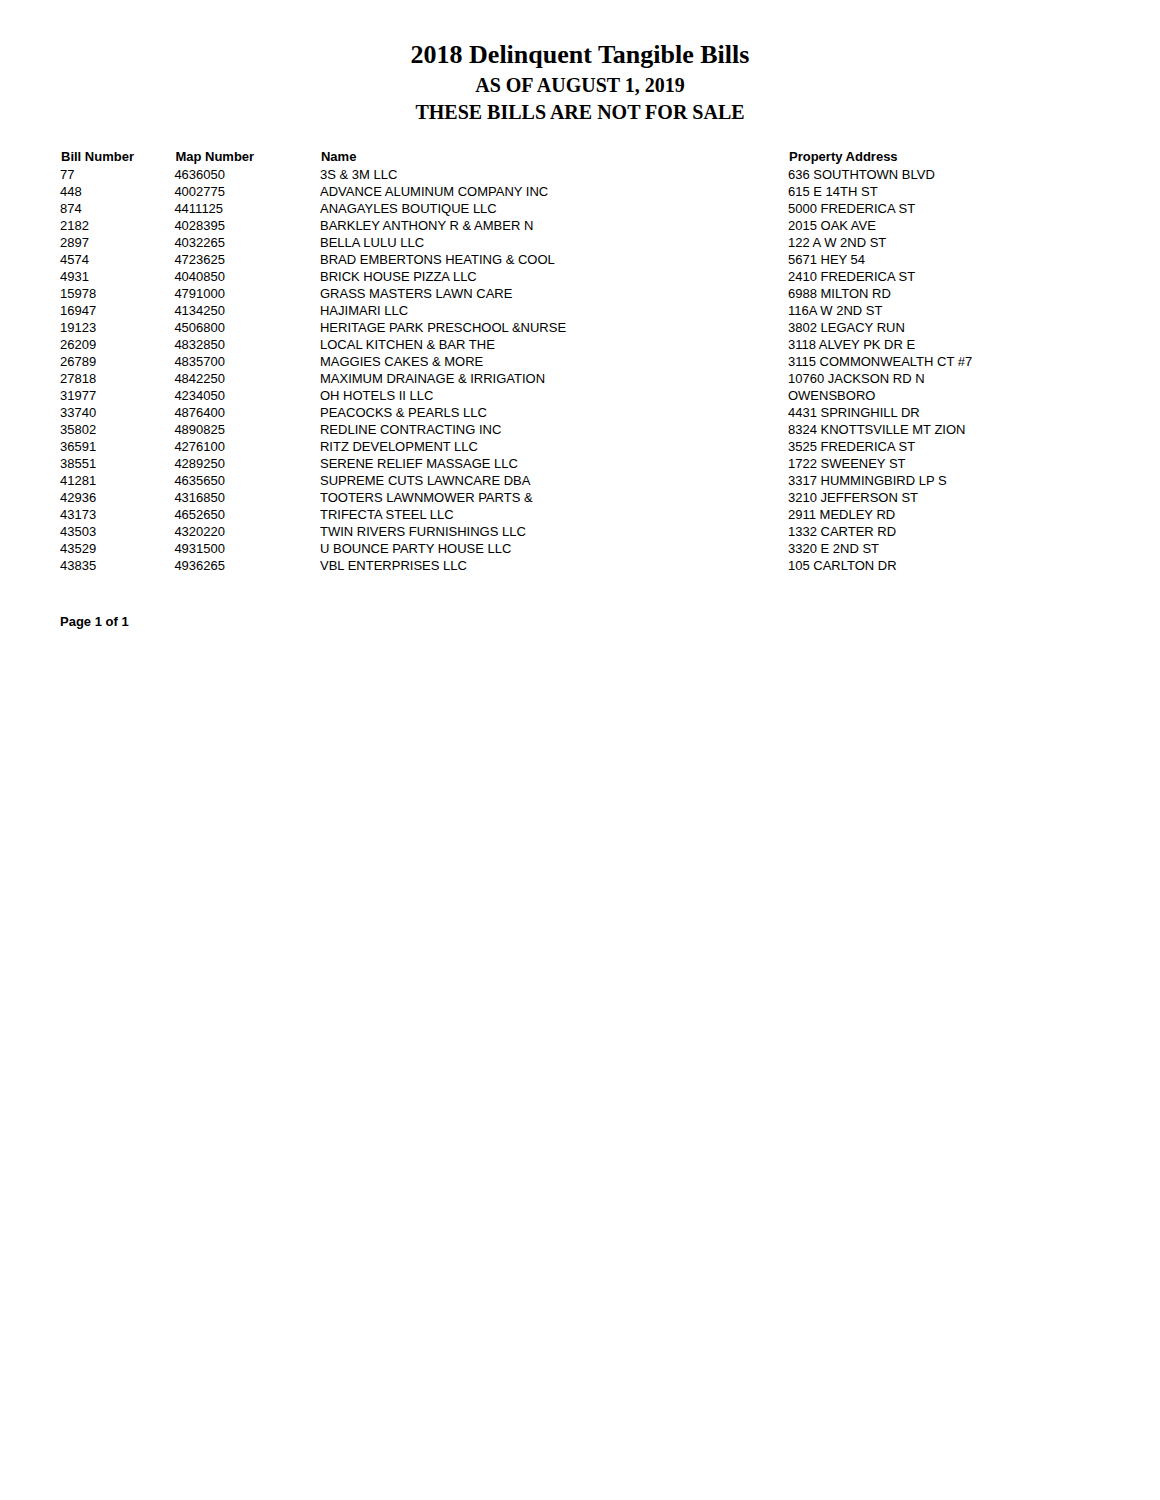2018 Delinquent Tangible Bills
AS OF AUGUST 1, 2019
THESE BILLS ARE NOT FOR SALE
| Bill Number | Map Number | Name | Property Address |
| --- | --- | --- | --- |
| 77 | 4636050 | 3S & 3M LLC | 636 SOUTHTOWN BLVD |
| 448 | 4002775 | ADVANCE ALUMINUM COMPANY INC | 615 E 14TH ST |
| 874 | 4411125 | ANAGAYLES BOUTIQUE LLC | 5000 FREDERICA ST |
| 2182 | 4028395 | BARKLEY ANTHONY R & AMBER N | 2015 OAK AVE |
| 2897 | 4032265 | BELLA LULU LLC | 122 A W 2ND ST |
| 4574 | 4723625 | BRAD EMBERTONS HEATING & COOL | 5671 HEY 54 |
| 4931 | 4040850 | BRICK HOUSE PIZZA LLC | 2410 FREDERICA ST |
| 15978 | 4791000 | GRASS MASTERS LAWN CARE | 6988 MILTON RD |
| 16947 | 4134250 | HAJIMARI LLC | 116A W 2ND ST |
| 19123 | 4506800 | HERITAGE PARK PRESCHOOL &NURSE | 3802 LEGACY RUN |
| 26209 | 4832850 | LOCAL KITCHEN & BAR THE | 3118 ALVEY PK DR E |
| 26789 | 4835700 | MAGGIES CAKES & MORE | 3115 COMMONWEALTH CT #7 |
| 27818 | 4842250 | MAXIMUM DRAINAGE & IRRIGATION | 10760 JACKSON RD N |
| 31977 | 4234050 | OH HOTELS II LLC | OWENSBORO |
| 33740 | 4876400 | PEACOCKS & PEARLS LLC | 4431 SPRINGHILL DR |
| 35802 | 4890825 | REDLINE CONTRACTING INC | 8324 KNOTTSVILLE MT ZION |
| 36591 | 4276100 | RITZ DEVELOPMENT LLC | 3525 FREDERICA ST |
| 38551 | 4289250 | SERENE RELIEF MASSAGE LLC | 1722 SWEENEY ST |
| 41281 | 4635650 | SUPREME CUTS LAWNCARE DBA | 3317 HUMMINGBIRD LP S |
| 42936 | 4316850 | TOOTERS LAWNMOWER PARTS & | 3210 JEFFERSON ST |
| 43173 | 4652650 | TRIFECTA STEEL LLC | 2911 MEDLEY RD |
| 43503 | 4320220 | TWIN RIVERS FURNISHINGS LLC | 1332 CARTER RD |
| 43529 | 4931500 | U BOUNCE PARTY HOUSE LLC | 3320 E 2ND ST |
| 43835 | 4936265 | VBL ENTERPRISES LLC | 105 CARLTON DR |
Page 1 of 1